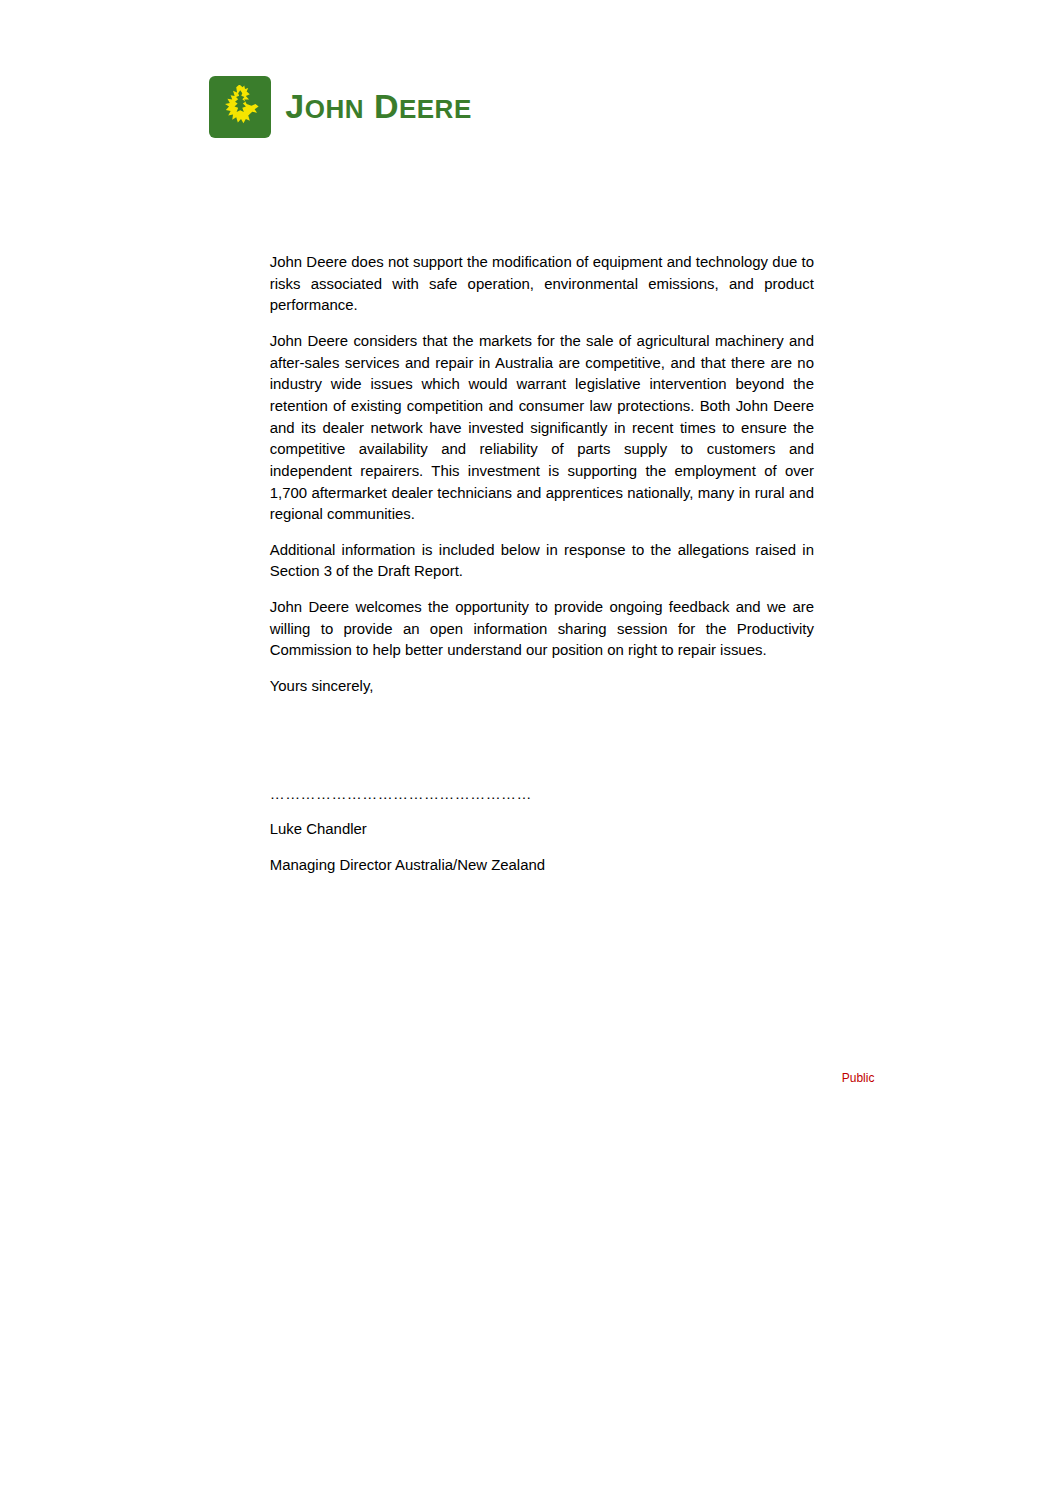JOHN DEERE
John Deere does not support the modification of equipment and technology due to risks associated with safe operation, environmental emissions, and product performance.
John Deere considers that the markets for the sale of agricultural machinery and after-sales services and repair in Australia are competitive, and that there are no industry wide issues which would warrant legislative intervention beyond the retention of existing competition and consumer law protections. Both John Deere and its dealer network have invested significantly in recent times to ensure the competitive availability and reliability of parts supply to customers and independent repairers. This investment is supporting the employment of over 1,700 aftermarket dealer technicians and apprentices nationally, many in rural and regional communities.
Additional information is included below in response to the allegations raised in Section 3 of the Draft Report.
John Deere welcomes the opportunity to provide ongoing feedback and we are willing to provide an open information sharing session for the Productivity Commission to help better understand our position on right to repair issues.
Yours sincerely,
……………………………………………
Luke Chandler
Managing Director Australia/New Zealand
Public